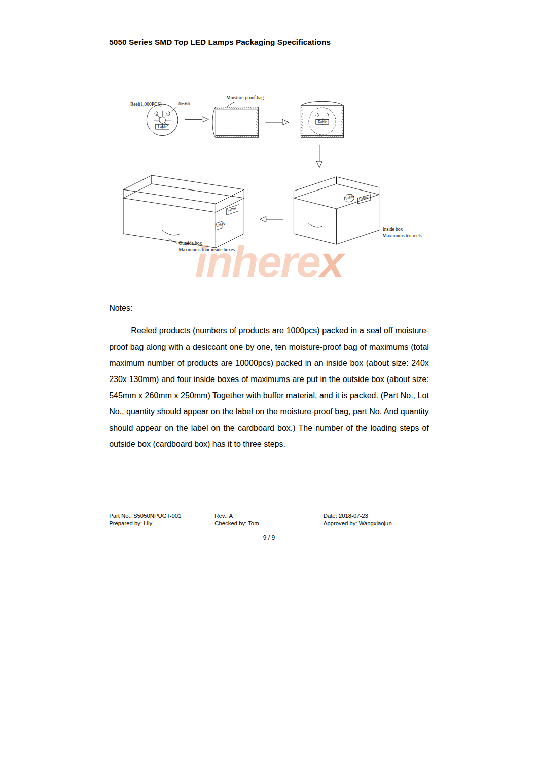5050 Series SMD Top LED Lamps Packaging Specifications
inherex
Lable Reel(1,000PCS) 颜色标签 Moisture-proof bag Lable Label Lable Inside box Maximums ten reels Label Label Outside box Maximums four inside boxes
Notes:
Reeled products (numbers of products are 1000pcs) packed in a seal off moisture-proof bag along with a desiccant one by one, ten moisture-proof bag of maximums (total maximum number of products are 10000pcs) packed in an inside box (about size: 240x 230x 130mm) and four inside boxes of maximums are put in the outside box (about size: 545mm x 260mm x 250mm) Together with buffer material, and it is packed. (Part No., Lot No., quantity should appear on the label on the moisture-proof bag, part No. And quantity should appear on the label on the cardboard box.) The number of the loading steps of outside box (cardboard box) has it to three steps.
| Part No.: S5050NPUGT-001 | Rev.: A | Date: 2018-07-23 |
| Prepared by: Lily | Checked by: Tom | Approved by: Wangxiaojun |
9 / 9